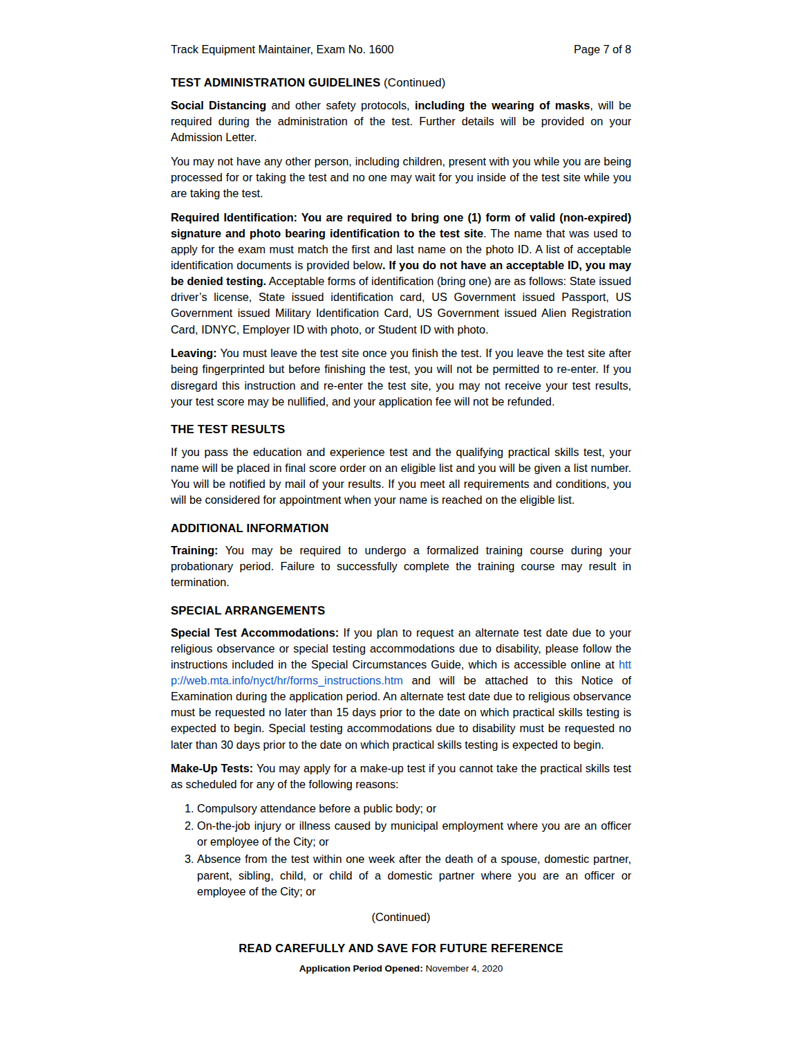Track Equipment Maintainer, Exam No. 1600 Page 7 of 8
TEST ADMINISTRATION GUIDELINES (Continued)
Social Distancing and other safety protocols, including the wearing of masks, will be required during the administration of the test. Further details will be provided on your Admission Letter.
You may not have any other person, including children, present with you while you are being processed for or taking the test and no one may wait for you inside of the test site while you are taking the test.
Required Identification: You are required to bring one (1) form of valid (non-expired) signature and photo bearing identification to the test site. The name that was used to apply for the exam must match the first and last name on the photo ID. A list of acceptable identification documents is provided below. If you do not have an acceptable ID, you may be denied testing. Acceptable forms of identification (bring one) are as follows: State issued driver’s license, State issued identification card, US Government issued Passport, US Government issued Military Identification Card, US Government issued Alien Registration Card, IDNYC, Employer ID with photo, or Student ID with photo.
Leaving: You must leave the test site once you finish the test. If you leave the test site after being fingerprinted but before finishing the test, you will not be permitted to re-enter. If you disregard this instruction and re-enter the test site, you may not receive your test results, your test score may be nullified, and your application fee will not be refunded.
THE TEST RESULTS
If you pass the education and experience test and the qualifying practical skills test, your name will be placed in final score order on an eligible list and you will be given a list number. You will be notified by mail of your results. If you meet all requirements and conditions, you will be considered for appointment when your name is reached on the eligible list.
ADDITIONAL INFORMATION
Training: You may be required to undergo a formalized training course during your probationary period. Failure to successfully complete the training course may result in termination.
SPECIAL ARRANGEMENTS
Special Test Accommodations: If you plan to request an alternate test date due to your religious observance or special testing accommodations due to disability, please follow the instructions included in the Special Circumstances Guide, which is accessible online at http://web.mta.info/nyct/hr/forms_instructions.htm and will be attached to this Notice of Examination during the application period. An alternate test date due to religious observance must be requested no later than 15 days prior to the date on which practical skills testing is expected to begin. Special testing accommodations due to disability must be requested no later than 30 days prior to the date on which practical skills testing is expected to begin.
Make-Up Tests: You may apply for a make-up test if you cannot take the practical skills test as scheduled for any of the following reasons:
Compulsory attendance before a public body; or
On-the-job injury or illness caused by municipal employment where you are an officer or employee of the City; or
Absence from the test within one week after the death of a spouse, domestic partner, parent, sibling, child, or child of a domestic partner where you are an officer or employee of the City; or
(Continued)
READ CAREFULLY AND SAVE FOR FUTURE REFERENCE
Application Period Opened: November 4, 2020